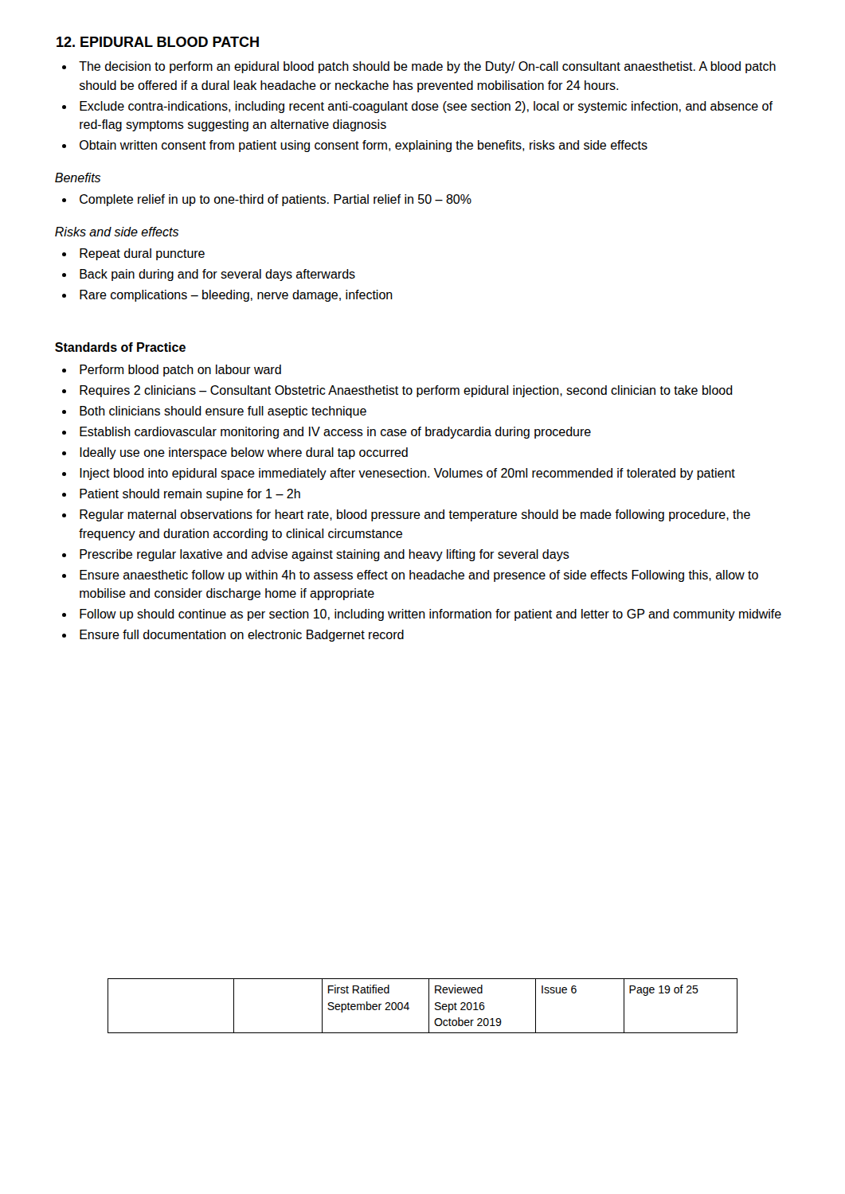12. EPIDURAL BLOOD PATCH
The decision to perform an epidural blood patch should be made by the Duty/ On-call consultant anaesthetist. A blood patch should be offered if a dural leak headache or neckache has prevented mobilisation for 24 hours.
Exclude contra-indications, including recent anti-coagulant dose (see section 2), local or systemic infection, and absence of red-flag symptoms suggesting an alternative diagnosis
Obtain written consent from patient using consent form, explaining the benefits, risks and side effects
Benefits
Complete relief in up to one-third of patients. Partial relief in 50 – 80%
Risks and side effects
Repeat dural puncture
Back pain during and for several days afterwards
Rare complications – bleeding, nerve damage, infection
Standards of Practice
Perform blood patch on labour ward
Requires 2 clinicians – Consultant Obstetric Anaesthetist to perform epidural injection, second clinician to take blood
Both clinicians should ensure full aseptic technique
Establish cardiovascular monitoring and IV access in case of bradycardia during procedure
Ideally use one interspace below where dural tap occurred
Inject blood into epidural space immediately after venesection. Volumes of 20ml recommended if tolerated by patient
Patient should remain supine for 1 – 2h
Regular maternal observations for heart rate, blood pressure and temperature should be made following procedure, the frequency and duration according to clinical circumstance
Prescribe regular laxative and advise against staining and heavy lifting for several days
Ensure anaesthetic follow up within 4h to assess effect on headache and presence of side effects Following this, allow to mobilise and consider discharge home if appropriate
Follow up should continue as per section 10, including written information for patient and letter to GP and community midwife
Ensure full documentation on electronic Badgernet record
| | | First Ratified September 2004 | Reviewed Sept 2016 October 2019 | Issue 6 | Page 19 of 25 |